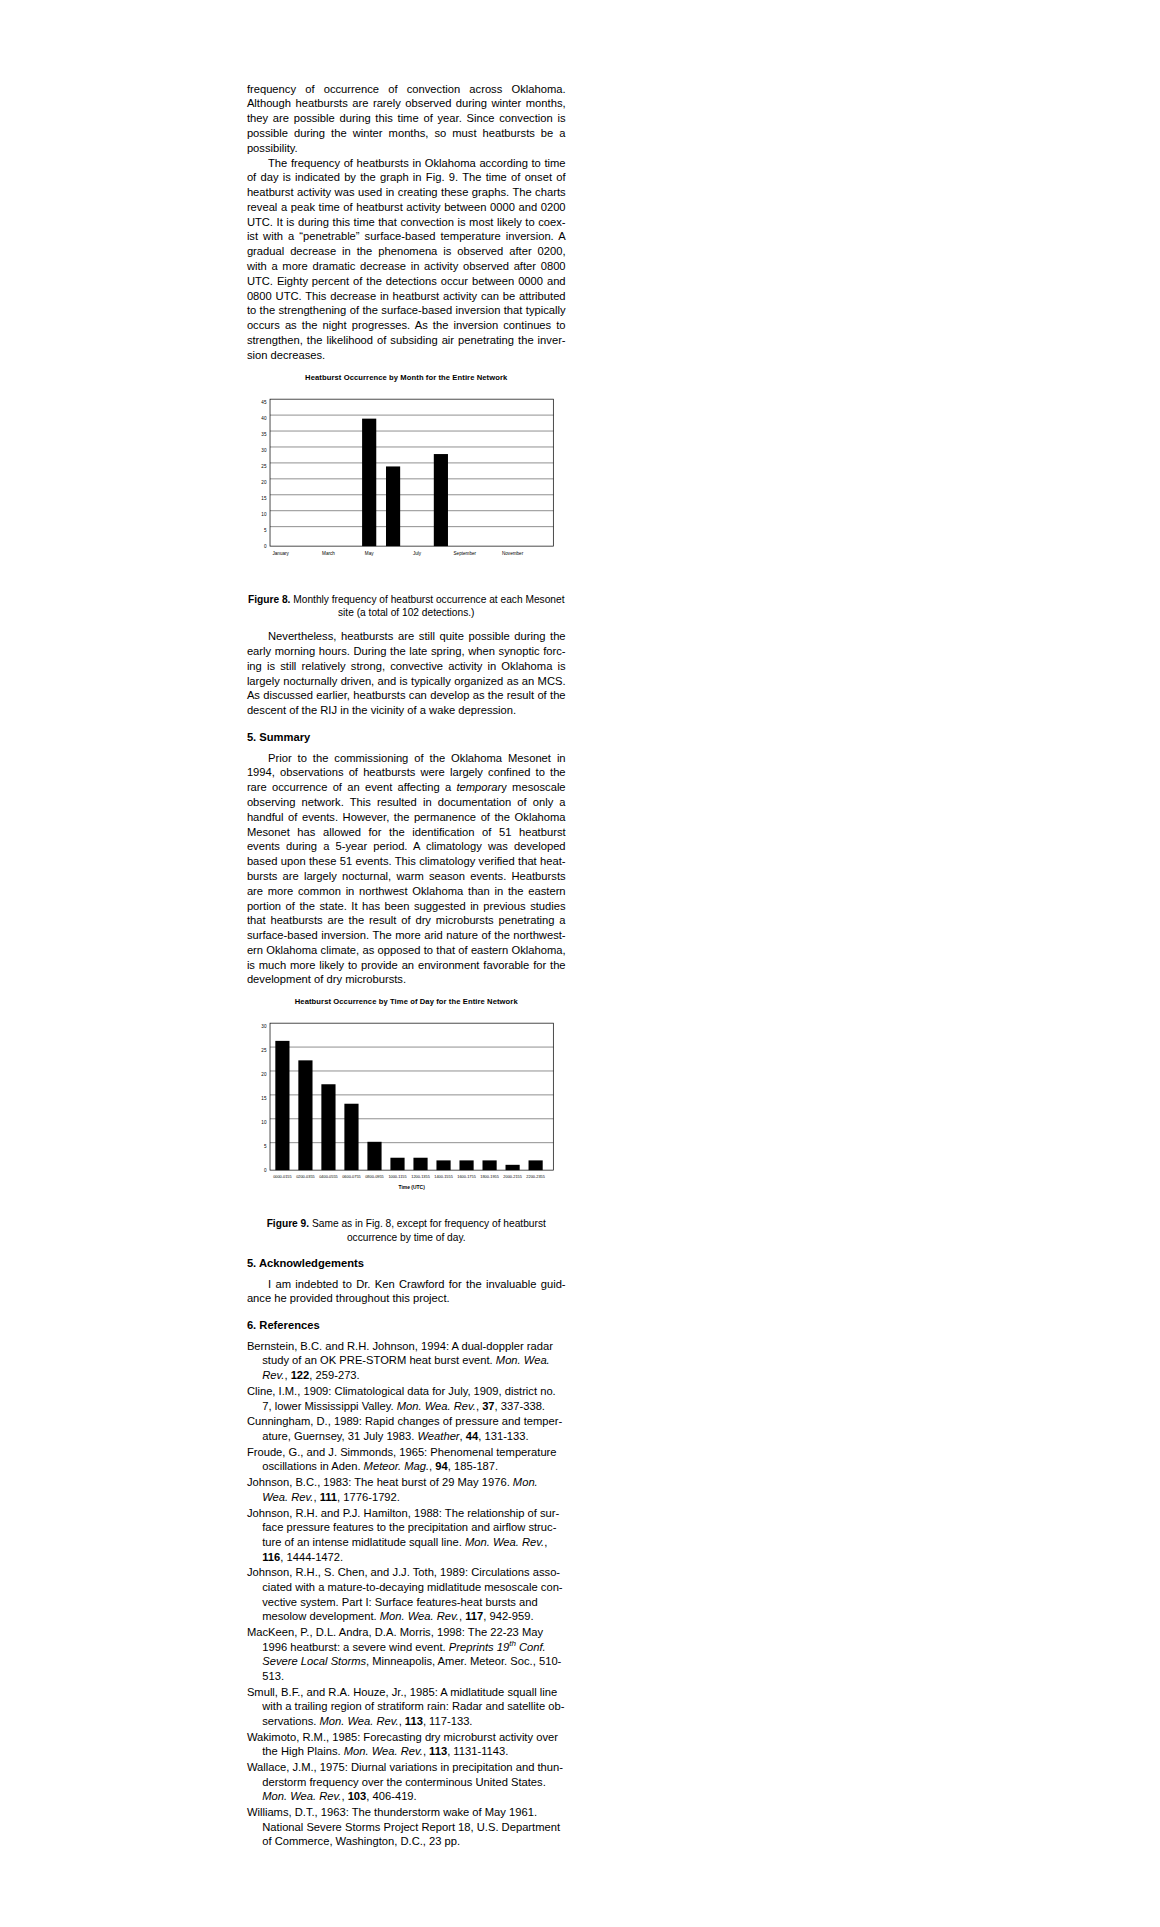frequency of occurrence of convection across Oklahoma. Although heatbursts are rarely observed during winter months, they are possible during this time of year. Since convection is possible during the winter months, so must heatbursts be a possibility.
The frequency of heatbursts in Oklahoma according to time of day is indicated by the graph in Fig. 9. The time of onset of heatburst activity was used in creating these graphs. The charts reveal a peak time of heatburst activity between 0000 and 0200 UTC. It is during this time that convection is most likely to coexist with a “penetrable” surface-based temperature inversion. A gradual decrease in the phenomena is observed after 0200, with a more dramatic decrease in activity observed after 0800 UTC. Eighty percent of the detections occur between 0000 and 0800 UTC. This decrease in heatburst activity can be attributed to the strengthening of the surface-based inversion that typically occurs as the night progresses. As the inversion continues to strengthen, the likelihood of subsiding air penetrating the inversion decreases.
Heatburst Occurrence by Month for the Entire Network
45 40 35 30 25 20 15 10 5 0 January March May July September November
Figure 8. Monthly frequency of heatburst occurrence at each Mesonet site (a total of 102 detections.)
Nevertheless, heatbursts are still quite possible during the early morning hours. During the late spring, when synoptic forcing is still relatively strong, convective activity in Oklahoma is largely nocturnally driven, and is typically organized as an MCS. As discussed earlier, heatbursts can develop as the result of the descent of the RIJ in the vicinity of a wake depression.
5. Summary
Prior to the commissioning of the Oklahoma Mesonet in 1994, observations of heatbursts were largely confined to the rare occurrence of an event affecting a temporary mesoscale observing network. This resulted in documentation of only a handful of events. However, the permanence of the Oklahoma Mesonet has allowed for the identification of 51 heatburst events during a 5-year period. A climatology was developed based upon these 51 events. This climatology verified that heatbursts are largely nocturnal, warm season events. Heatbursts are more common in northwest Oklahoma than in the eastern portion of the state. It has been suggested in previous studies that heatbursts are the result of dry microbursts penetrating a surface-based inversion. The more arid nature of the northwestern Oklahoma climate, as opposed to that of eastern Oklahoma, is much more likely to provide an environment favorable for the development of dry microbursts.
Heatburst Occurrence by Time of Day for the Entire Network
30 25 20 15 10 5 0 0000-0155 0200-0355 0400-0555 0600-0755 0800-0955 1000-1155 1200-1355 1400-1555 1600-1755 1800-1955 2000-2155 2200-2355 Time (UTC)
Figure 9. Same as in Fig. 8, except for frequency of heatburst occurrence by time of day.
5. Acknowledgements
I am indebted to Dr. Ken Crawford for the invaluable guidance he provided throughout this project.
6. References
Bernstein, B.C. and R.H. Johnson, 1994: A dual-doppler radar study of an OK PRE-STORM heat burst event. Mon. Wea. Rev., 122, 259-273.
Cline, I.M., 1909: Climatological data for July, 1909, district no. 7, lower Mississippi Valley. Mon. Wea. Rev., 37, 337-338.
Cunningham, D., 1989: Rapid changes of pressure and temperature, Guernsey, 31 July 1983. Weather, 44, 131-133.
Froude, G., and J. Simmonds, 1965: Phenomenal temperature oscillations in Aden. Meteor. Mag., 94, 185-187.
Johnson, B.C., 1983: The heat burst of 29 May 1976. Mon. Wea. Rev., 111, 1776-1792.
Johnson, R.H. and P.J. Hamilton, 1988: The relationship of surface pressure features to the precipitation and airflow structure of an intense midlatitude squall line. Mon. Wea. Rev., 116, 1444-1472.
Johnson, R.H., S. Chen, and J.J. Toth, 1989: Circulations associated with a mature-to-decaying midlatitude mesoscale convective system. Part I: Surface features-heat bursts and mesolow development. Mon. Wea. Rev., 117, 942-959.
MacKeen, P., D.L. Andra, D.A. Morris, 1998: The 22-23 May 1996 heatburst: a severe wind event. Preprints 19th Conf. Severe Local Storms, Minneapolis, Amer. Meteor. Soc., 510-513.
Smull, B.F., and R.A. Houze, Jr., 1985: A midlatitude squall line with a trailing region of stratiform rain: Radar and satellite observations. Mon. Wea. Rev., 113, 117-133.
Wakimoto, R.M., 1985: Forecasting dry microburst activity over the High Plains. Mon. Wea. Rev., 113, 1131-1143.
Wallace, J.M., 1975: Diurnal variations in precipitation and thunderstorm frequency over the conterminous United States. Mon. Wea. Rev., 103, 406-419.
Williams, D.T., 1963: The thunderstorm wake of May 1961. National Severe Storms Project Report 18, U.S. Department of Commerce, Washington, D.C., 23 pp.